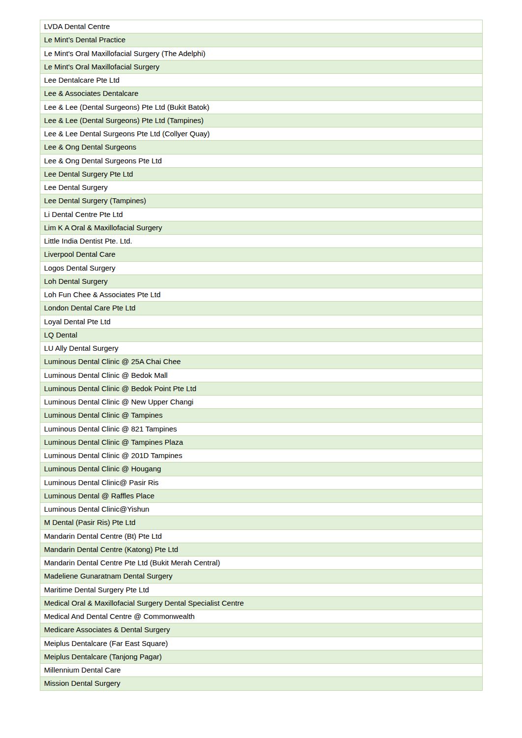| LVDA Dental Centre |
| Le Mint’s Dental Practice |
| Le Mint's Oral Maxillofacial Surgery (The Adelphi) |
| Le Mint's Oral Maxillofacial Surgery |
| Lee Dentalcare Pte Ltd |
| Lee & Associates Dentalcare |
| Lee & Lee (Dental Surgeons) Pte Ltd (Bukit Batok) |
| Lee & Lee (Dental Surgeons) Pte Ltd (Tampines) |
| Lee & Lee Dental Surgeons Pte Ltd (Collyer Quay) |
| Lee & Ong Dental Surgeons |
| Lee & Ong Dental Surgeons Pte Ltd |
| Lee Dental Surgery Pte Ltd |
| Lee Dental Surgery |
| Lee Dental Surgery (Tampines) |
| Li Dental Centre Pte Ltd |
| Lim K A Oral & Maxillofacial Surgery |
| Little India Dentist Pte. Ltd. |
| Liverpool Dental Care |
| Logos Dental Surgery |
| Loh Dental Surgery |
| Loh Fun Chee & Associates Pte Ltd |
| London Dental Care Pte Ltd |
| Loyal Dental Pte Ltd |
| LQ Dental |
| LU Ally Dental Surgery |
| Luminous Dental Clinic @ 25A Chai Chee |
| Luminous Dental Clinic @ Bedok Mall |
| Luminous Dental Clinic @ Bedok Point Pte Ltd |
| Luminous Dental Clinic @ New Upper Changi |
| Luminous Dental Clinic @ Tampines |
| Luminous Dental Clinic @ 821 Tampines |
| Luminous Dental Clinic @ Tampines Plaza |
| Luminous Dental Clinic @ 201D Tampines |
| Luminous Dental Clinic @ Hougang |
| Luminous Dental Clinic@ Pasir Ris |
| Luminous Dental @ Raffles Place |
| Luminous Dental Clinic@Yishun |
| M Dental (Pasir Ris) Pte Ltd |
| Mandarin Dental Centre (Bt) Pte Ltd |
| Mandarin Dental Centre (Katong) Pte Ltd |
| Mandarin Dental Centre Pte Ltd (Bukit Merah Central) |
| Madeliene Gunaratnam Dental Surgery |
| Maritime Dental Surgery Pte Ltd |
| Medical Oral & Maxillofacial Surgery Dental Specialist Centre |
| Medical And Dental Centre @ Commonwealth |
| Medicare Associates & Dental Surgery |
| Meiplus Dentalcare (Far East Square) |
| Meiplus Dentalcare (Tanjong Pagar) |
| Millennium Dental Care |
| Mission Dental Surgery |